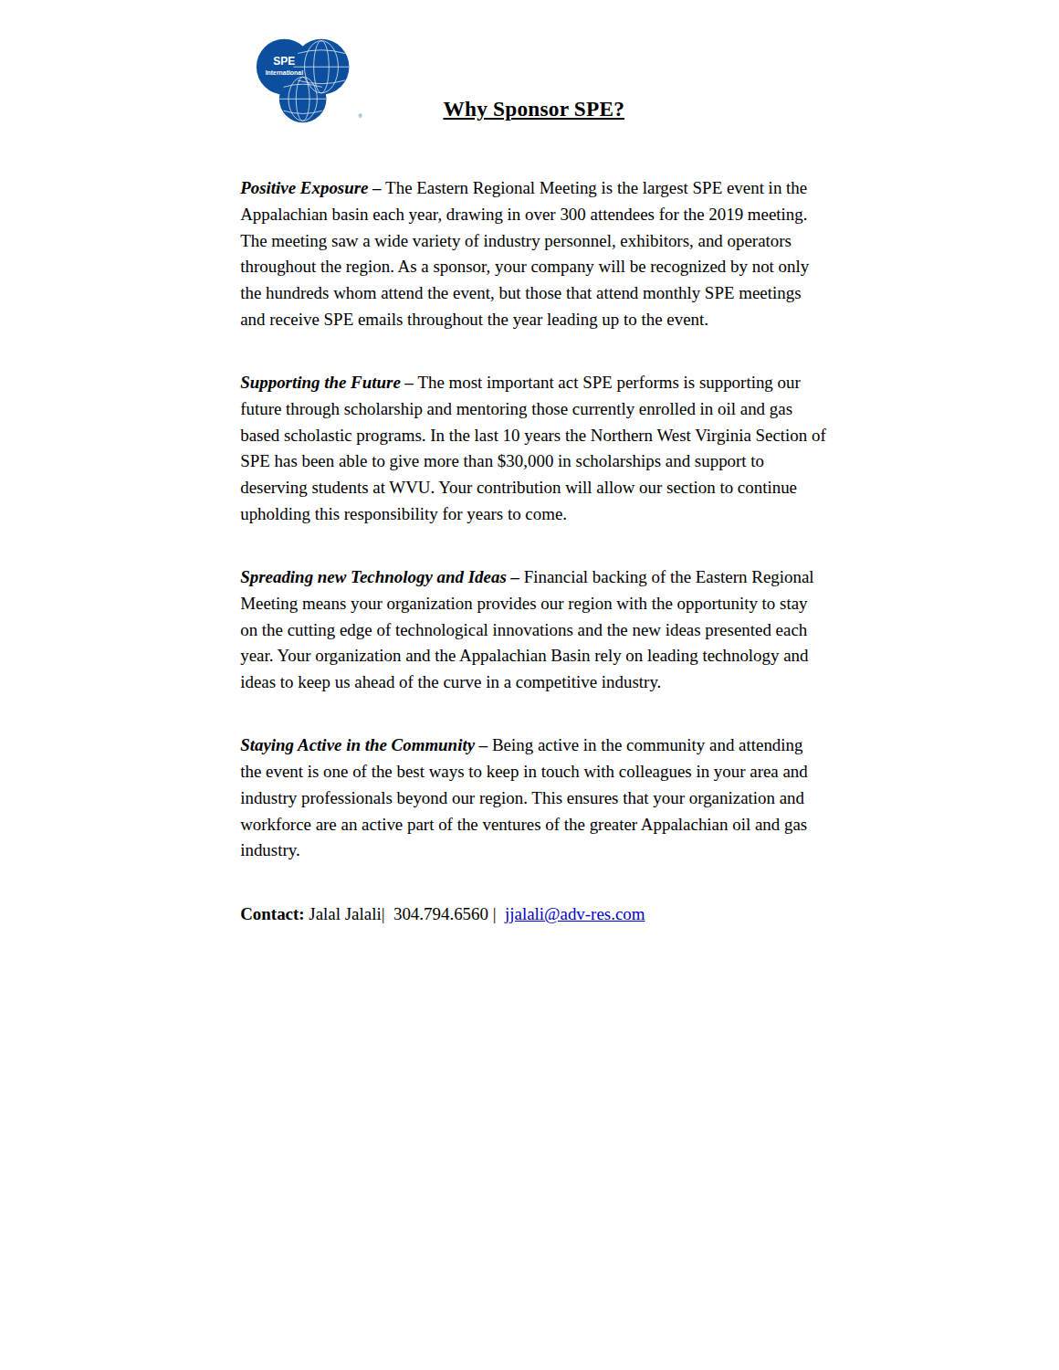SPE International ®
Why Sponsor SPE?
Positive Exposure – The Eastern Regional Meeting is the largest SPE event in the Appalachian basin each year, drawing in over 300 attendees for the 2019 meeting. The meeting saw a wide variety of industry personnel, exhibitors, and operators throughout the region. As a sponsor, your company will be recognized by not only the hundreds whom attend the event, but those that attend monthly SPE meetings and receive SPE emails throughout the year leading up to the event.
Supporting the Future – The most important act SPE performs is supporting our future through scholarship and mentoring those currently enrolled in oil and gas based scholastic programs. In the last 10 years the Northern West Virginia Section of SPE has been able to give more than $30,000 in scholarships and support to deserving students at WVU. Your contribution will allow our section to continue upholding this responsibility for years to come.
Spreading new Technology and Ideas – Financial backing of the Eastern Regional Meeting means your organization provides our region with the opportunity to stay on the cutting edge of technological innovations and the new ideas presented each year. Your organization and the Appalachian Basin rely on leading technology and ideas to keep us ahead of the curve in a competitive industry.
Staying Active in the Community – Being active in the community and attending the event is one of the best ways to keep in touch with colleagues in your area and industry professionals beyond our region. This ensures that your organization and workforce are an active part of the ventures of the greater Appalachian oil and gas industry.
Contact: Jalal Jalali| 304.794.6560 | jjalali@adv-res.com